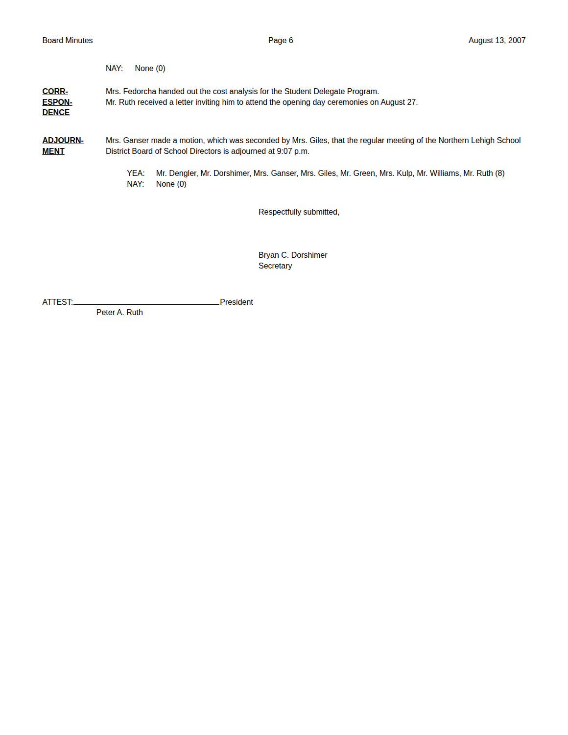Board Minutes
Page 6
August 13, 2007
NAY:
None (0)
CORR- ESPON- DENCE
Mrs. Fedorcha handed out the cost analysis for the Student Delegate Program.
Mr. Ruth received a letter inviting him to attend the opening day ceremonies on August 27.
ADJOURN- MENT
Mrs. Ganser made a motion, which was seconded by Mrs. Giles, that the regular meeting of the Northern Lehigh School District Board of School Directors is adjourned at 9:07 p.m.
YEA:
Mr. Dengler, Mr. Dorshimer, Mrs. Ganser, Mrs. Giles, Mr. Green, Mrs. Kulp, Mr. Williams, Mr. Ruth (8)
NAY:
None (0)
Respectfully submitted,
Bryan C. Dorshimer
Secretary
ATTEST: President
Peter A. Ruth